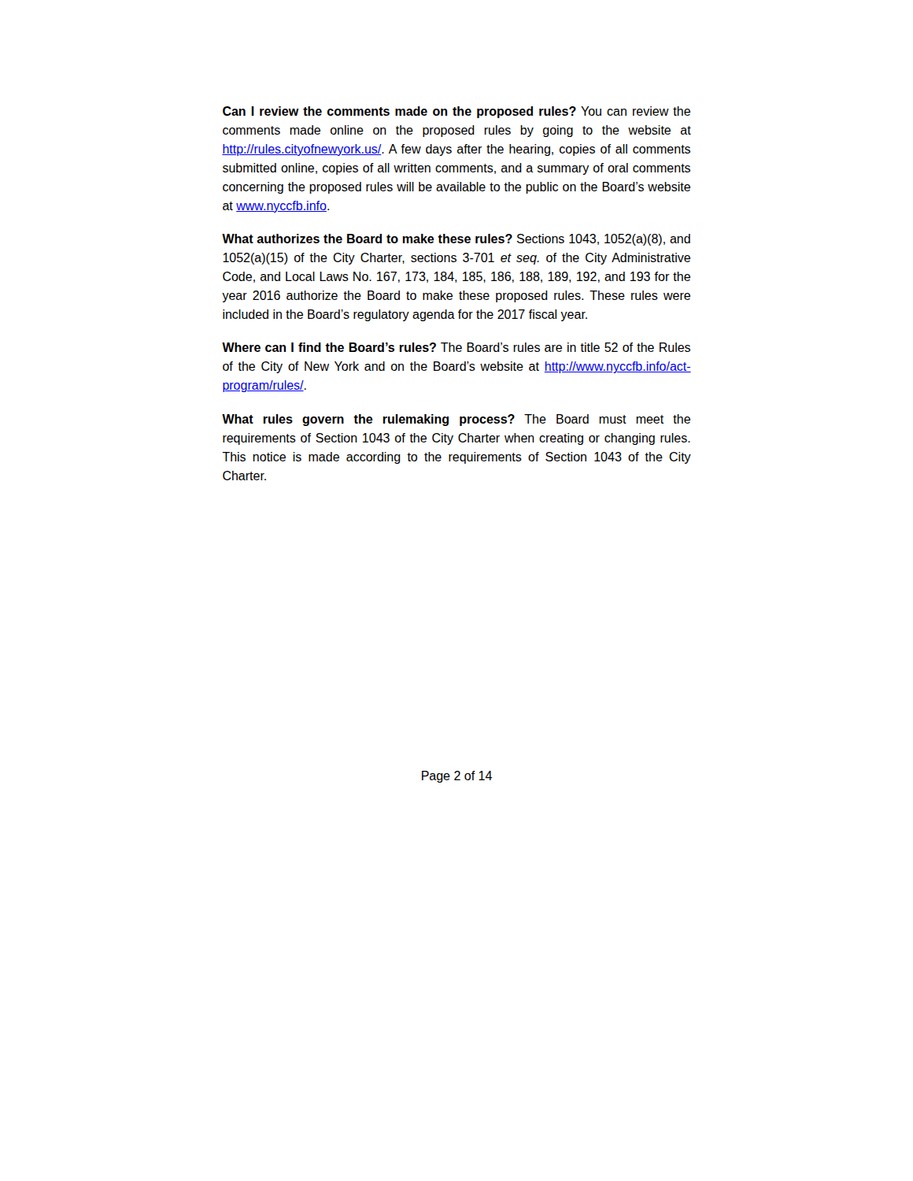Can I review the comments made on the proposed rules? You can review the comments made online on the proposed rules by going to the website at http://rules.cityofnewyork.us/. A few days after the hearing, copies of all comments submitted online, copies of all written comments, and a summary of oral comments concerning the proposed rules will be available to the public on the Board’s website at www.nyccfb.info.
What authorizes the Board to make these rules? Sections 1043, 1052(a)(8), and 1052(a)(15) of the City Charter, sections 3-701 et seq. of the City Administrative Code, and Local Laws No. 167, 173, 184, 185, 186, 188, 189, 192, and 193 for the year 2016 authorize the Board to make these proposed rules. These rules were included in the Board’s regulatory agenda for the 2017 fiscal year.
Where can I find the Board’s rules? The Board’s rules are in title 52 of the Rules of the City of New York and on the Board’s website at http://www.nyccfb.info/act-program/rules/.
What rules govern the rulemaking process? The Board must meet the requirements of Section 1043 of the City Charter when creating or changing rules. This notice is made according to the requirements of Section 1043 of the City Charter.
Page 2 of 14